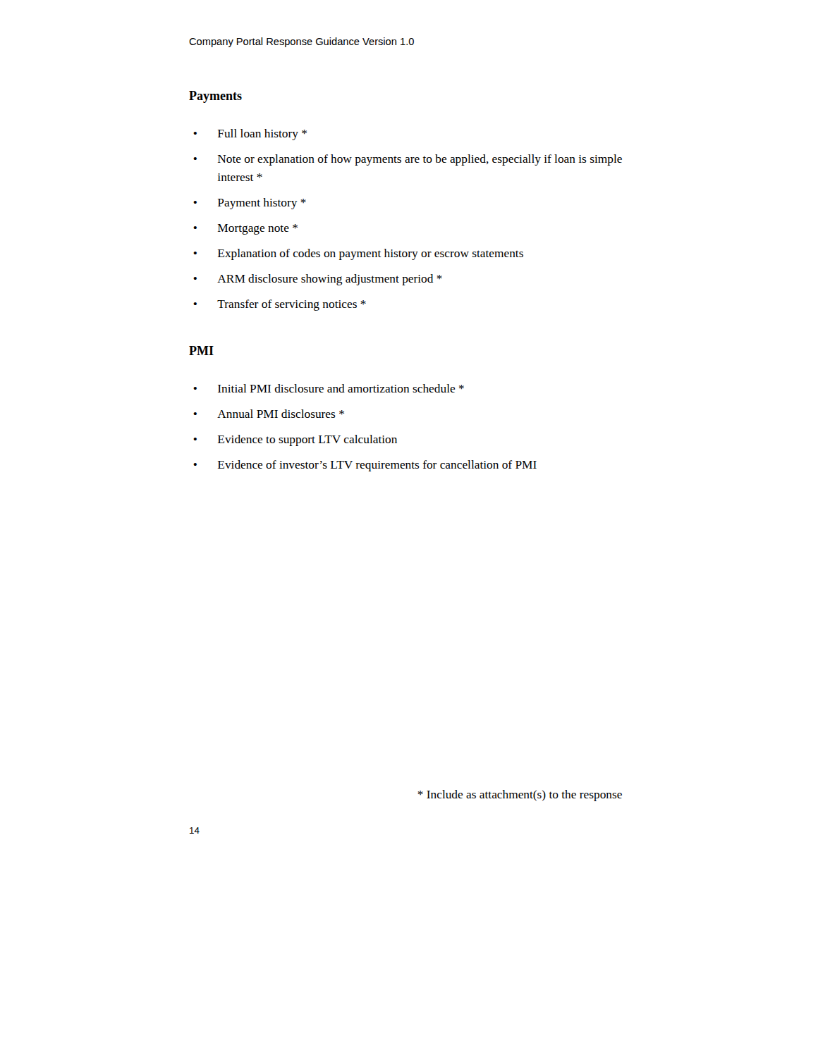Company Portal Response Guidance Version 1.0
Payments
Full loan history *
Note or explanation of how payments are to be applied, especially if loan is simple interest *
Payment history *
Mortgage note *
Explanation of codes on payment history or escrow statements
ARM disclosure showing adjustment period *
Transfer of servicing notices *
PMI
Initial PMI disclosure and amortization schedule *
Annual PMI disclosures *
Evidence to support LTV calculation
Evidence of investor’s LTV requirements for cancellation of PMI
* Include as attachment(s) to the response
14